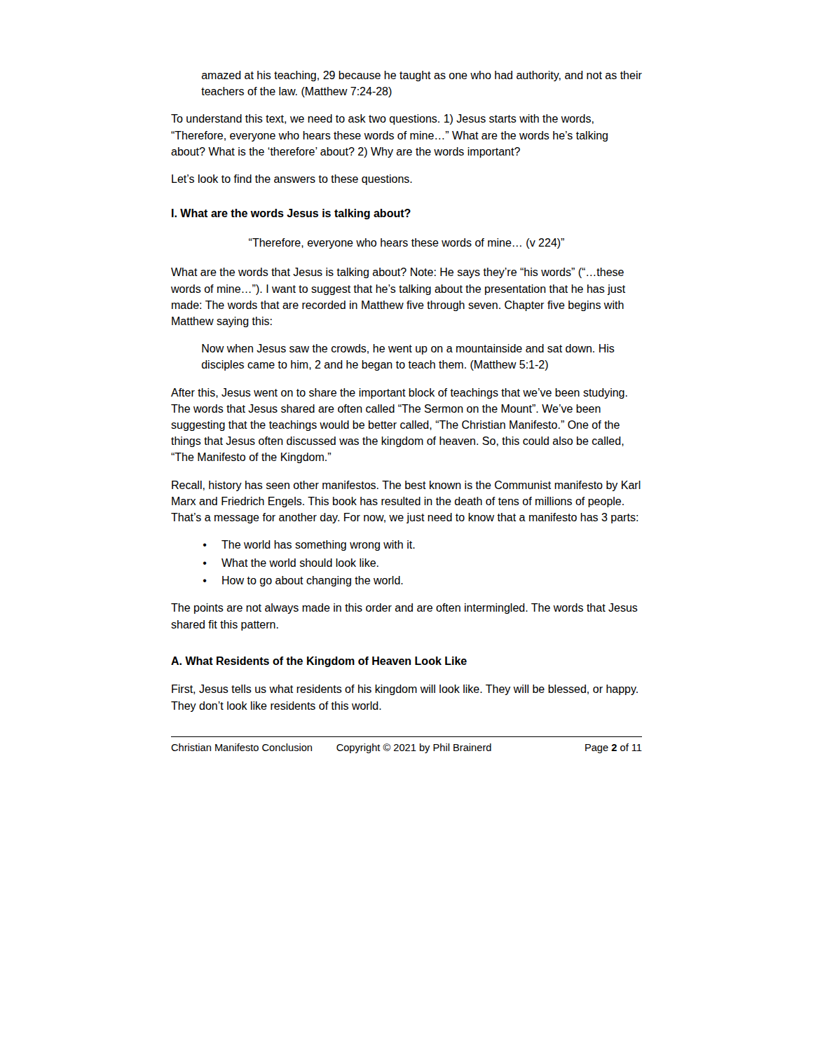amazed at his teaching, 29 because he taught as one who had authority, and not as their teachers of the law. (Matthew 7:24-28)
To understand this text, we need to ask two questions. 1) Jesus starts with the words, “Therefore, everyone who hears these words of mine…” What are the words he’s talking about? What is the ‘therefore’ about? 2) Why are the words important?
Let’s look to find the answers to these questions.
I. What are the words Jesus is talking about?
“Therefore, everyone who hears these words of mine… (v 224)”
What are the words that Jesus is talking about? Note: He says they’re “his words” (“…these words of mine…”). I want to suggest that he’s talking about the presentation that he has just made: The words that are recorded in Matthew five through seven. Chapter five begins with Matthew saying this:
Now when Jesus saw the crowds, he went up on a mountainside and sat down. His disciples came to him, 2 and he began to teach them. (Matthew 5:1-2)
After this, Jesus went on to share the important block of teachings that we’ve been studying. The words that Jesus shared are often called “The Sermon on the Mount”. We’ve been suggesting that the teachings would be better called, “The Christian Manifesto.” One of the things that Jesus often discussed was the kingdom of heaven. So, this could also be called, “The Manifesto of the Kingdom.”
Recall, history has seen other manifestos. The best known is the Communist manifesto by Karl Marx and Friedrich Engels. This book has resulted in the death of tens of millions of people. That’s a message for another day. For now, we just need to know that a manifesto has 3 parts:
The world has something wrong with it.
What the world should look like.
How to go about changing the world.
The points are not always made in this order and are often intermingled. The words that Jesus shared fit this pattern.
A. What Residents of the Kingdom of Heaven Look Like
First, Jesus tells us what residents of his kingdom will look like. They will be blessed, or happy. They don’t look like residents of this world.
Christian Manifesto Conclusion Copyright © 2021 by Phil Brainerd Page 2 of 11